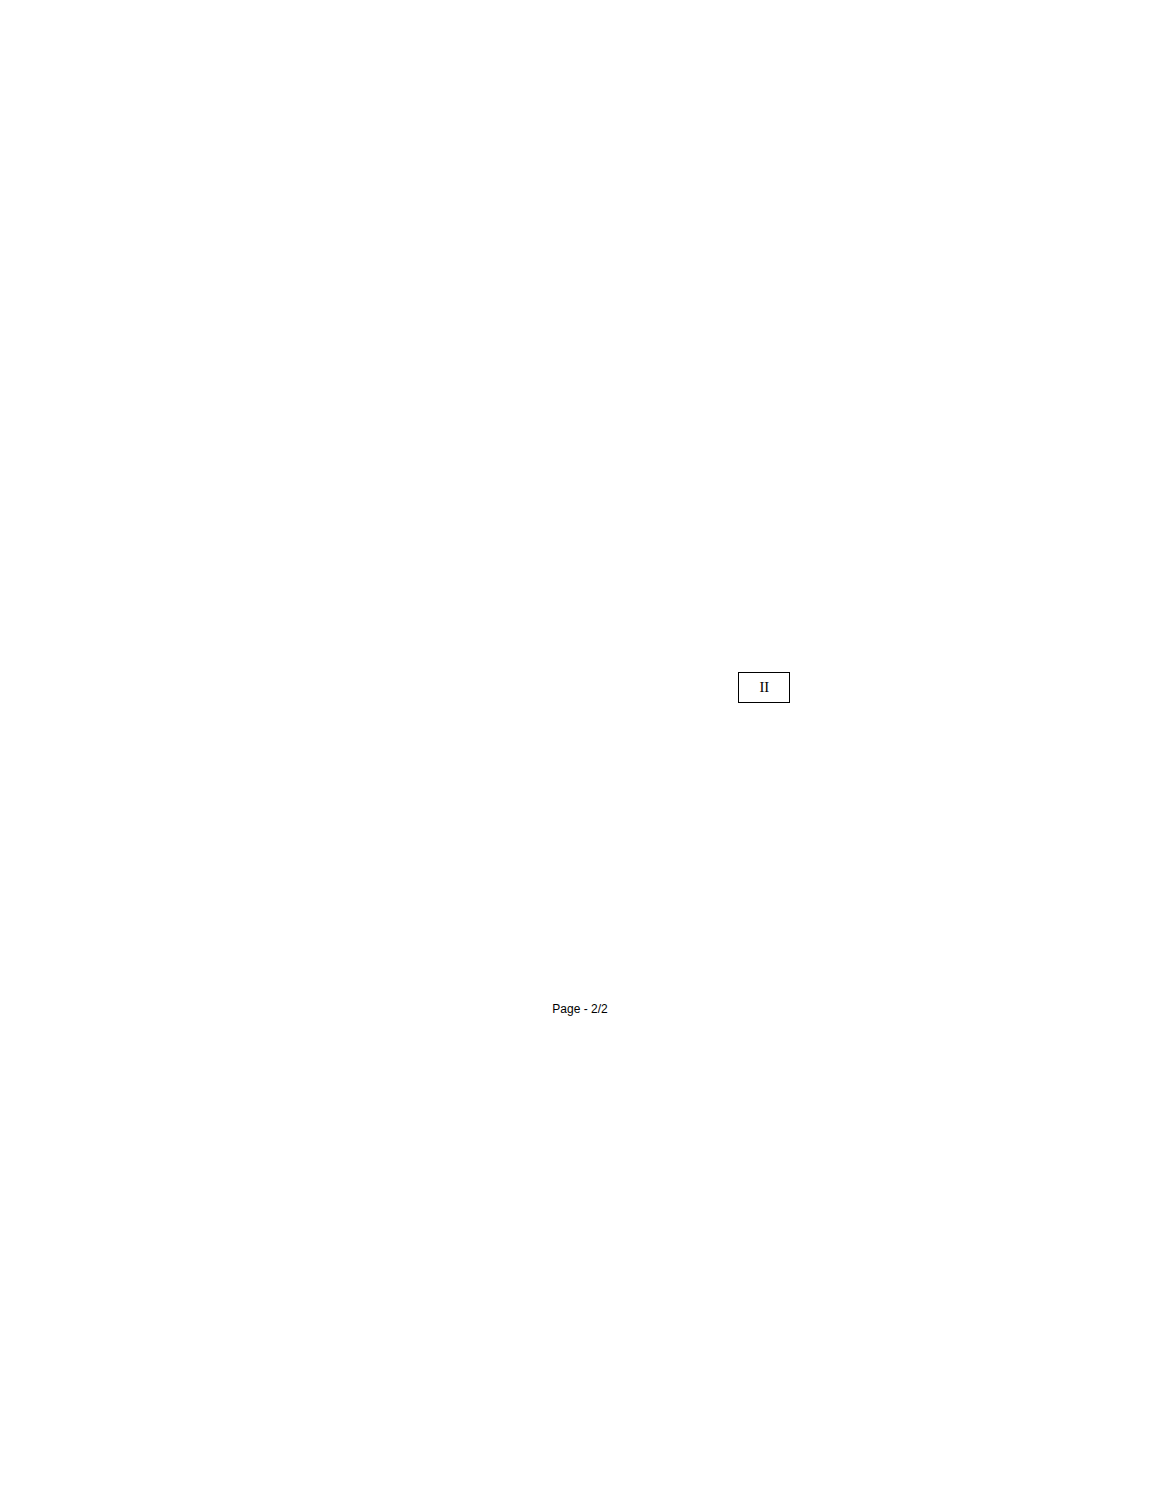II
Page - 2/2